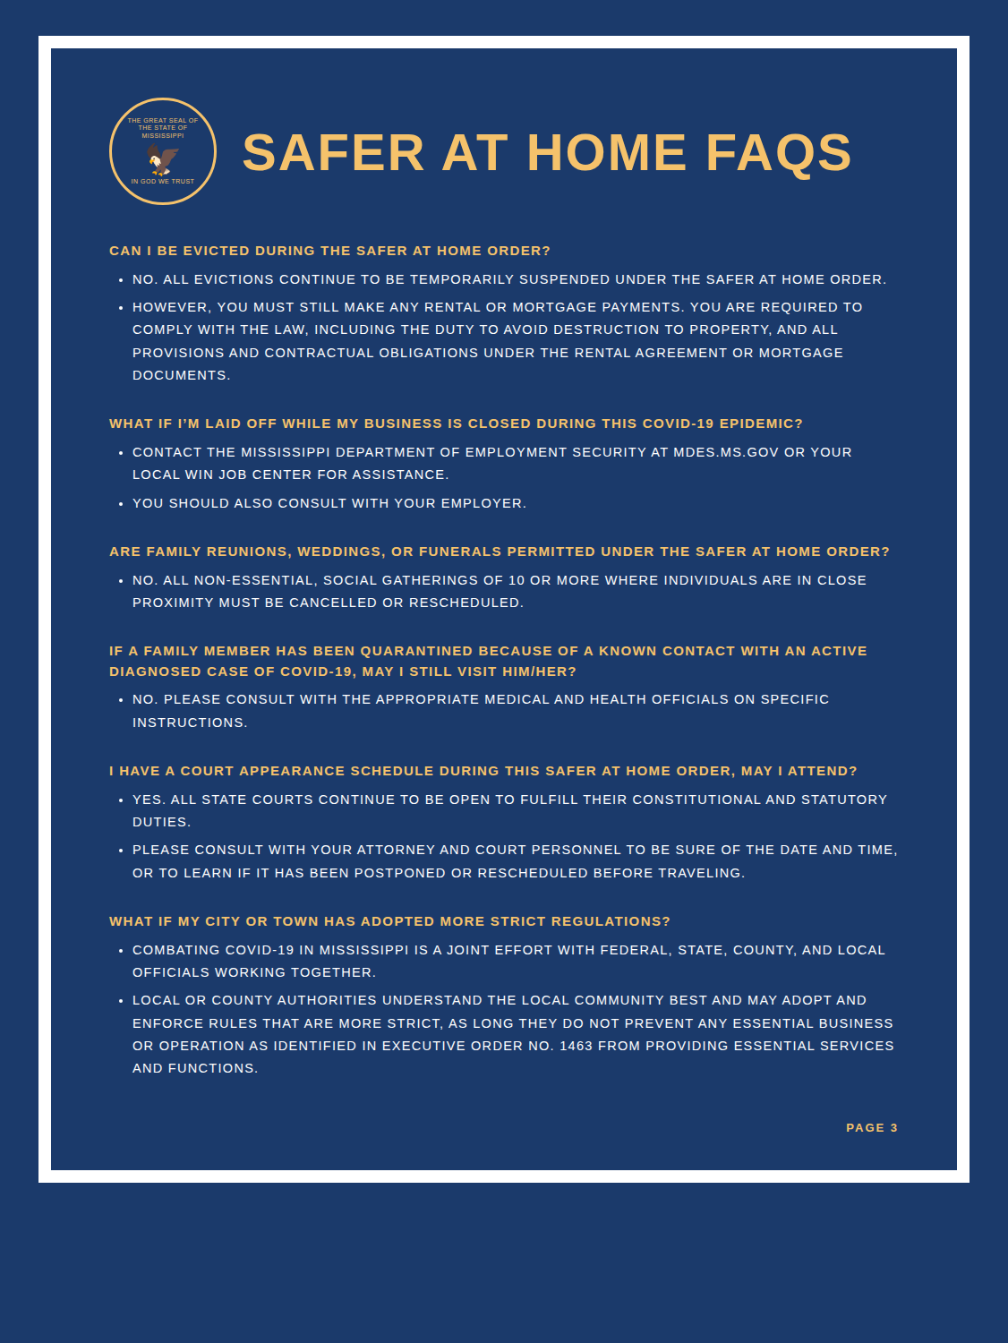THE GREAT SEAL OF THE STATE OF MISSISSIPPI 🦅 IN GOD WE TRUST
Safer at Home FAQs
Can I be evicted during the Safer at Home Order?
No. All evictions continue to be temporarily suspended under the Safer at Home Order.
However, you must still make any rental or mortgage payments. You are required to comply with the law, including the duty to avoid destruction to property, and all provisions and contractual obligations under the rental agreement or mortgage documents.
What if I’m laid off while my business is closed during this COVID-19 epidemic?
Contact the Mississippi Department of Employment Security at mdes.ms.gov or your local WIN Job Center for assistance.
You should also consult with your employer.
Are family reunions, weddings, or funerals permitted under the Safer at Home Order?
No. All non-essential, social gatherings of 10 or more where individuals are in close proximity must be cancelled or rescheduled.
If a family member has been quarantined because of a known contact with an active diagnosed case of COVID-19, may I still visit him/her?
No. Please consult with the appropriate medical and health officials on specific instructions.
I have a court appearance schedule during this Safer at Home Order, may I attend?
Yes. All state courts continue to be open to fulfill their constitutional and statutory duties.
Please consult with your attorney and court personnel to be sure of the date and time, or to learn if it has been postponed or rescheduled before traveling.
What if my city or town has adopted more strict regulations?
Combating COVID-19 in Mississippi is a joint effort with federal, state, county, and local officials working together.
Local or county authorities understand the local community best and may adopt and enforce rules that are more strict, as long they do not prevent any essential business or operation as identified in Executive Order No. 1463 from providing essential services and functions.
Page 3